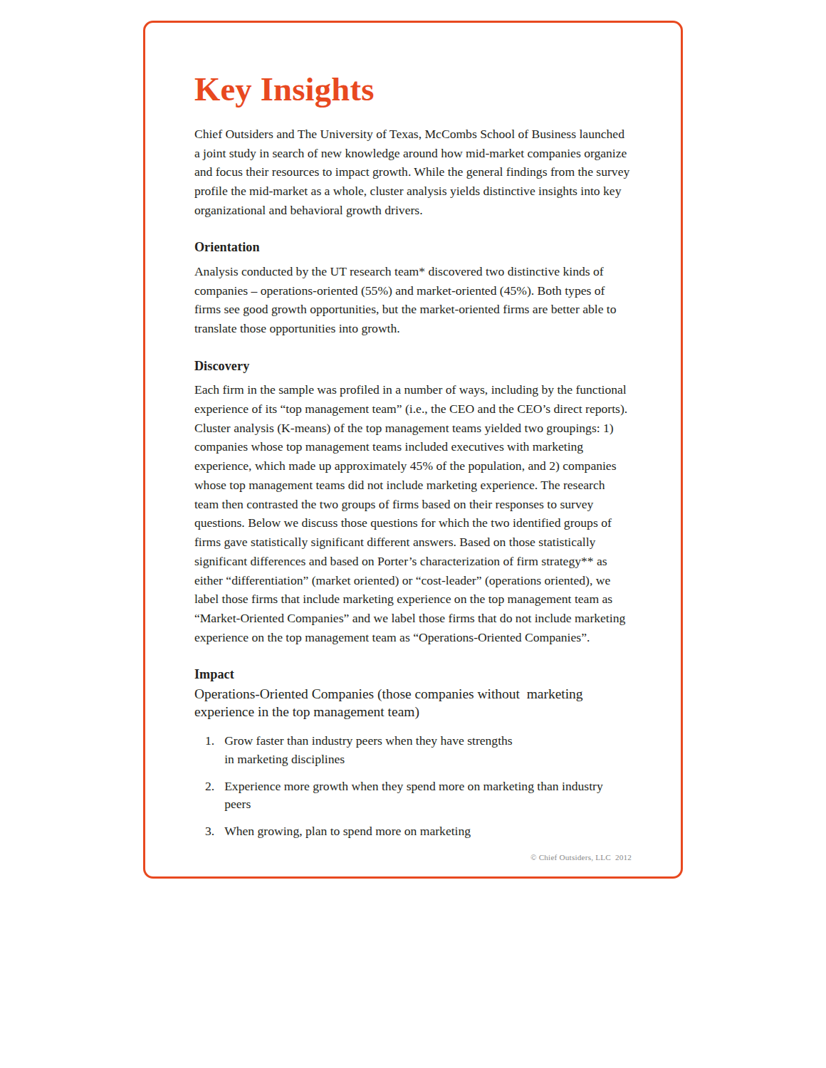Key Insights
Chief Outsiders and The University of Texas, McCombs School of Business launched a joint study in search of new knowledge around how mid-market companies organize and focus their resources to impact growth. While the general findings from the survey profile the mid-market as a whole, cluster analysis yields distinctive insights into key organizational and behavioral growth drivers.
Orientation
Analysis conducted by the UT research team* discovered two distinctive kinds of companies – operations-oriented (55%) and market-oriented (45%). Both types of firms see good growth opportunities, but the market-oriented firms are better able to translate those opportunities into growth.
Discovery
Each firm in the sample was profiled in a number of ways, including by the functional experience of its “top management team” (i.e., the CEO and the CEO’s direct reports). Cluster analysis (K-means) of the top management teams yielded two groupings: 1) companies whose top management teams included executives with marketing experience, which made up approximately 45% of the population, and 2) companies whose top management teams did not include marketing experience. The research team then contrasted the two groups of firms based on their responses to survey questions. Below we discuss those questions for which the two identified groups of firms gave statistically significant different answers. Based on those statistically significant differences and based on Porter’s characterization of firm strategy** as either “differentiation” (market oriented) or “cost-leader” (operations oriented), we label those firms that include marketing experience on the top management team as “Market-Oriented Companies” and we label those firms that do not include marketing experience on the top management team as “Operations-Oriented Companies”.
Impact
Operations-Oriented Companies (those companies without marketing experience in the top management team)
Grow faster than industry peers when they have strengths
in marketing disciplines
Experience more growth when they spend more on marketing than industry peers
When growing, plan to spend more on marketing
© Chief Outsiders, LLC 2012